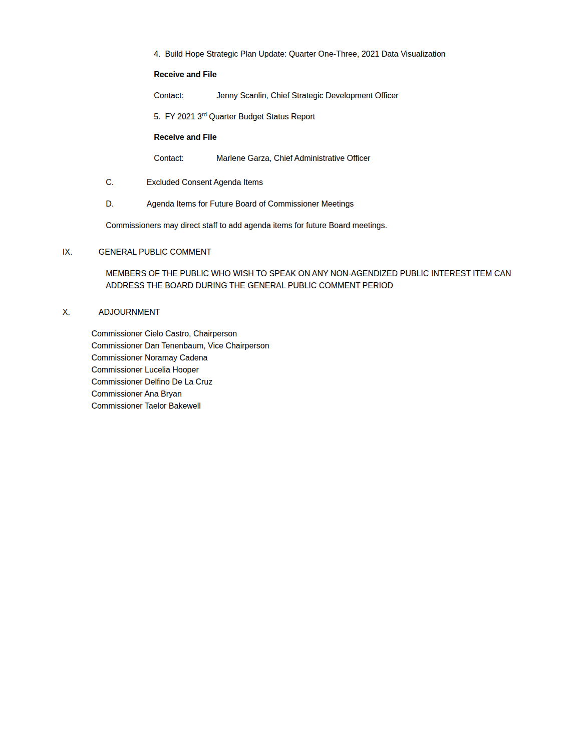4. Build Hope Strategic Plan Update: Quarter One-Three, 2021 Data Visualization
Receive and File
Contact: Jenny Scanlin, Chief Strategic Development Officer
5. FY 2021 3rd Quarter Budget Status Report
Receive and File
Contact: Marlene Garza, Chief Administrative Officer
C.
Excluded Consent Agenda Items
D.
Agenda Items for Future Board of Commissioner Meetings
Commissioners may direct staff to add agenda items for future Board meetings.
IX.
GENERAL PUBLIC COMMENT
MEMBERS OF THE PUBLIC WHO WISH TO SPEAK ON ANY NON-AGENDIZED PUBLIC INTEREST ITEM CAN ADDRESS THE BOARD DURING THE GENERAL PUBLIC COMMENT PERIOD
X.
ADJOURNMENT
Commissioner Cielo Castro, Chairperson
Commissioner Dan Tenenbaum, Vice Chairperson
Commissioner Noramay Cadena
Commissioner Lucelia Hooper
Commissioner Delfino De La Cruz
Commissioner Ana Bryan
Commissioner Taelor Bakewell